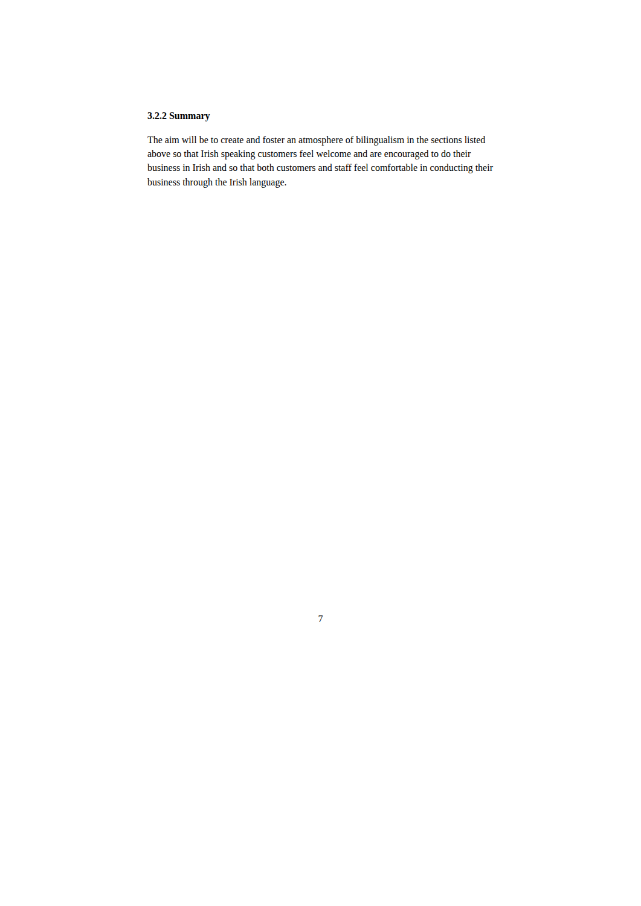3.2.2 Summary
The aim will be to create and foster an atmosphere of bilingualism in the sections listed above so that Irish speaking customers feel welcome and are encouraged to do their business in Irish and so that both customers and staff feel comfortable in conducting their business through the Irish language.
7